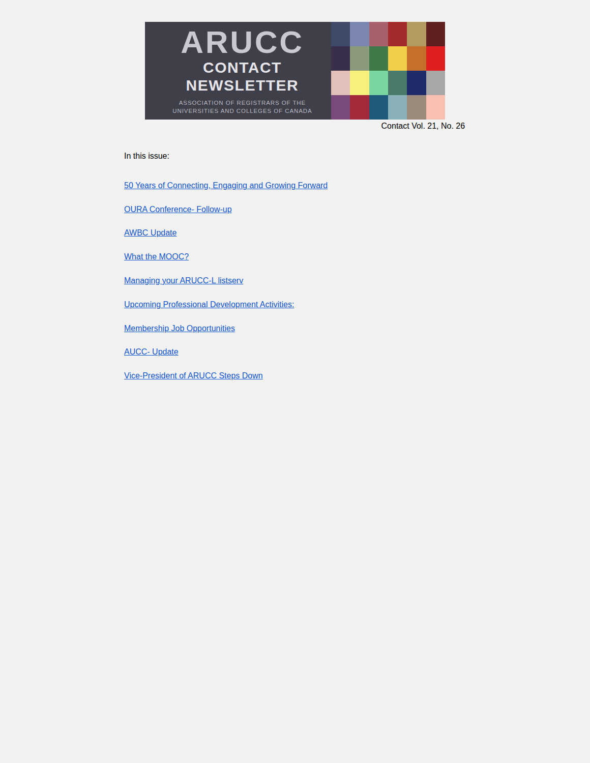ARUCC
CONTACT NEWSLETTER
ASSOCIATION OF REGISTRARS OF THE
UNIVERSITIES AND COLLEGES OF CANADA
Contact Vol. 21, No. 26
In this issue:
50 Years of Connecting, Engaging and Growing Forward
OURA Conference- Follow-up
AWBC Update
What the MOOC?
Managing your ARUCC-L listserv
Upcoming Professional Development Activities:
Membership Job Opportunities
AUCC- Update
Vice-President of ARUCC Steps Down